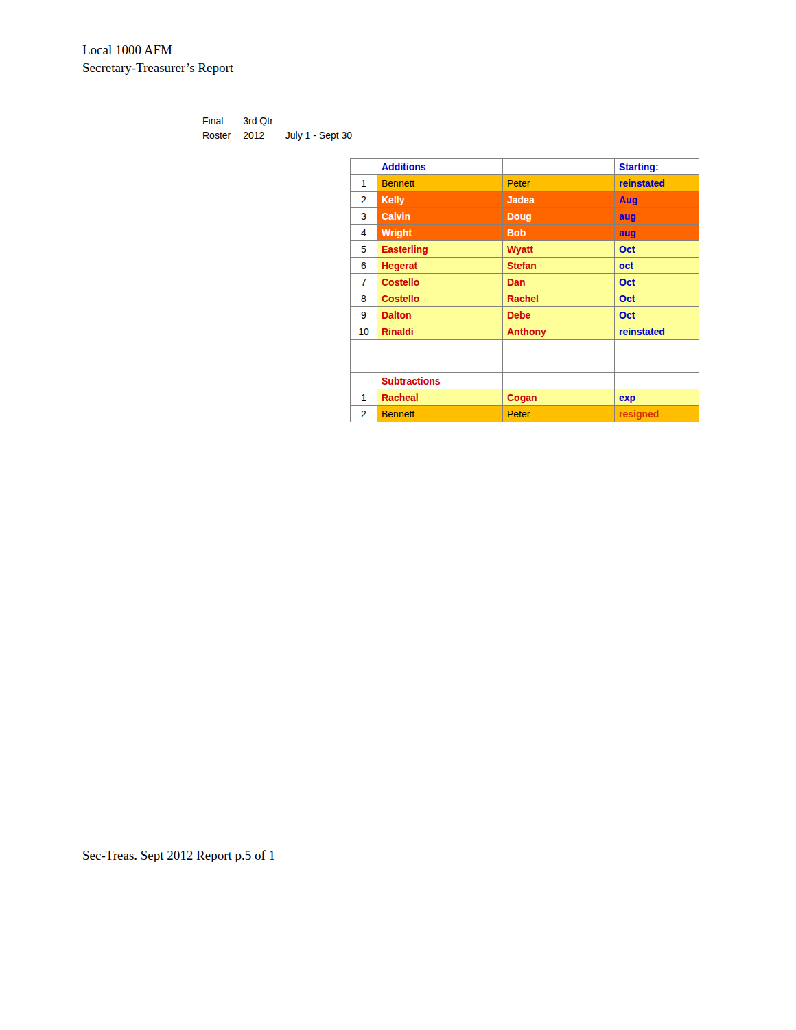Local 1000 AFM
Secretary-Treasurer’s Report
| Final | 3rd Qtr | |
| Roster | 2012 | July 1 - Sept 30 |
| | Additions | | Starting: |
| 1 | Bennett | Peter | reinstated |
| 2 | Kelly | Jadea | Aug |
| 3 | Calvin | Doug | aug |
| 4 | Wright | Bob | aug |
| 5 | Easterling | Wyatt | Oct |
| 6 | Hegerat | Stefan | oct |
| 7 | Costello | Dan | Oct |
| 8 | Costello | Rachel | Oct |
| 9 | Dalton | Debe | Oct |
| 10 | Rinaldi | Anthony | reinstated |
| | Subtractions | | |
| 1 | Racheal | Cogan | exp |
| 2 | Bennett | Peter | resigned |
Sec-Treas. Sept 2012 Report p.5 of 1